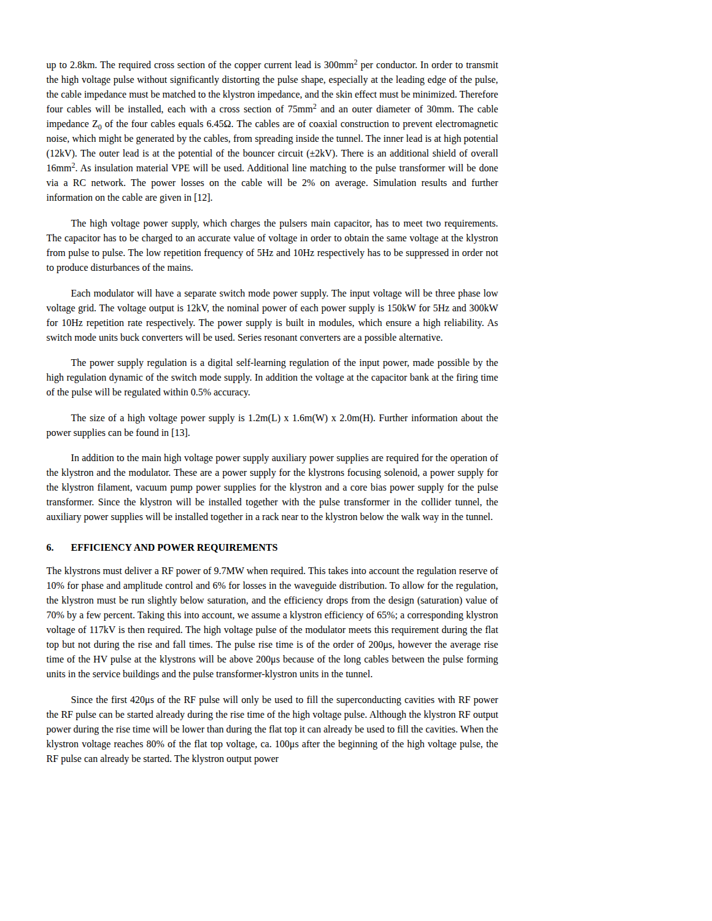up to 2.8km. The required cross section of the copper current lead is 300mm2 per conductor. In order to transmit the high voltage pulse without significantly distorting the pulse shape, especially at the leading edge of the pulse, the cable impedance must be matched to the klystron impedance, and the skin effect must be minimized. Therefore four cables will be installed, each with a cross section of 75mm2 and an outer diameter of 30mm. The cable impedance Z0 of the four cables equals 6.45Ω. The cables are of coaxial construction to prevent electromagnetic noise, which might be generated by the cables, from spreading inside the tunnel. The inner lead is at high potential (12kV). The outer lead is at the potential of the bouncer circuit (±2kV). There is an additional shield of overall 16mm2. As insulation material VPE will be used. Additional line matching to the pulse transformer will be done via a RC network. The power losses on the cable will be 2% on average. Simulation results and further information on the cable are given in [12].
The high voltage power supply, which charges the pulsers main capacitor, has to meet two requirements. The capacitor has to be charged to an accurate value of voltage in order to obtain the same voltage at the klystron from pulse to pulse. The low repetition frequency of 5Hz and 10Hz respectively has to be suppressed in order not to produce disturbances of the mains.
Each modulator will have a separate switch mode power supply. The input voltage will be three phase low voltage grid. The voltage output is 12kV, the nominal power of each power supply is 150kW for 5Hz and 300kW for 10Hz repetition rate respectively. The power supply is built in modules, which ensure a high reliability. As switch mode units buck converters will be used. Series resonant converters are a possible alternative.
The power supply regulation is a digital self-learning regulation of the input power, made possible by the high regulation dynamic of the switch mode supply. In addition the voltage at the capacitor bank at the firing time of the pulse will be regulated within 0.5% accuracy.
The size of a high voltage power supply is 1.2m(L) x 1.6m(W) x 2.0m(H). Further information about the power supplies can be found in [13].
In addition to the main high voltage power supply auxiliary power supplies are required for the operation of the klystron and the modulator. These are a power supply for the klystrons focusing solenoid, a power supply for the klystron filament, vacuum pump power supplies for the klystron and a core bias power supply for the pulse transformer. Since the klystron will be installed together with the pulse transformer in the collider tunnel, the auxiliary power supplies will be installed together in a rack near to the klystron below the walk way in the tunnel.
6. EFFICIENCY AND POWER REQUIREMENTS
The klystrons must deliver a RF power of 9.7MW when required. This takes into account the regulation reserve of 10% for phase and amplitude control and 6% for losses in the waveguide distribution. To allow for the regulation, the klystron must be run slightly below saturation, and the efficiency drops from the design (saturation) value of 70% by a few percent. Taking this into account, we assume a klystron efficiency of 65%; a corresponding klystron voltage of 117kV is then required. The high voltage pulse of the modulator meets this requirement during the flat top but not during the rise and fall times. The pulse rise time is of the order of 200μs, however the average rise time of the HV pulse at the klystrons will be above 200μs because of the long cables between the pulse forming units in the service buildings and the pulse transformer-klystron units in the tunnel.
Since the first 420μs of the RF pulse will only be used to fill the superconducting cavities with RF power the RF pulse can be started already during the rise time of the high voltage pulse. Although the klystron RF output power during the rise time will be lower than during the flat top it can already be used to fill the cavities. When the klystron voltage reaches 80% of the flat top voltage, ca. 100μs after the beginning of the high voltage pulse, the RF pulse can already be started. The klystron output power